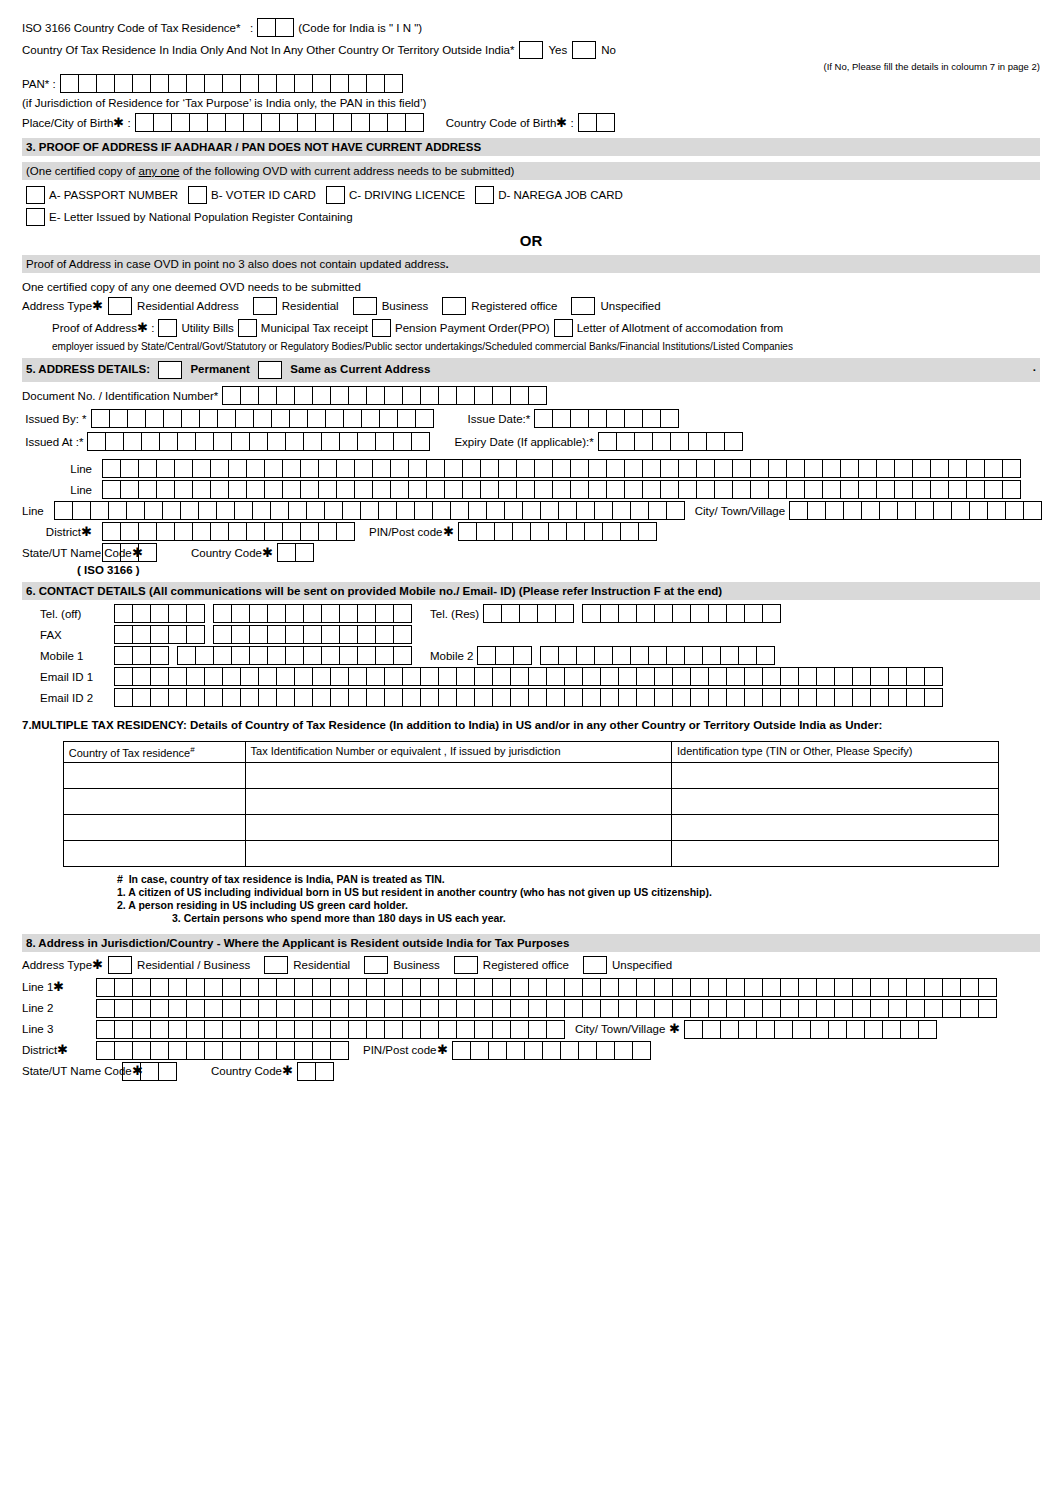ISO 3166 Country Code of Tax Residence* : (Code for India is " I N ")
Country Of Tax Residence In India Only And Not In Any Other Country Or Territory Outside India* Yes No
(If No, Please fill the details in coloumn 7 in page 2)
PAN* :
(if Jurisdiction of Residence for ‘Tax Purpose’ is India only, the PAN in this field’)
Place/City of Birth✱ : Country Code of Birth✱ :
3. PROOF OF ADDRESS IF AADHAAR / PAN DOES NOT HAVE CURRENT ADDRESS
(One certified copy of any one of the following OVD with current address needs to be submitted)
A- PASSPORT NUMBER B- VOTER ID CARD C- DRIVING LICENCE D- NAREGA JOB CARD
E- Letter Issued by National Population Register Containing
OR
Proof of Address in case OVD in point no 3 also does not contain updated address.
One certified copy of any one deemed OVD needs to be submitted
Address Type✱ Residential Address Residential Business Registered office Unspecified
Proof of Address✱ : Utility Bills Municipal Tax receipt Pension Payment Order(PPO) Letter of Allotment of accomodation from
employer issued by State/Central/Govt/Statutory or Regulatory Bodies/Public sector undertakings/Scheduled commercial Banks/Financial Institutions/Listed Companies
5. ADDRESS DETAILS: Permanent Same as Current Address .
Document No. / Identification Number*
Issued By: * Issue Date:*
Issued At :* Expiry Date (If applicable):*
Line
Line
Line City/ Town/Village
District✱ PIN/Post code✱
State/UT Name Code✱ Country Code✱
( ISO 3166 )
6. CONTACT DETAILS (All communications will be sent on provided Mobile no./ Email- ID) (Please refer Instruction F at the end)
Tel. (off) Tel. (Res)
FAX
Mobile 1 Mobile 2
Email ID 1
Email ID 2
7.MULTIPLE TAX RESIDENCY: Details of Country of Tax Residence (In addition to India) in US and/or in any other Country or Territory Outside India as Under:
| Country of Tax residence # | Tax Identification Number or equivalent , If issued by jurisdiction | Identification type (TIN or Other, Please Specify) |
| --- | --- | --- |
# In case, country of tax residence is India, PAN is treated as TIN.
1. A citizen of US including individual born in US but resident in another country (who has not given up US citizenship).
2. A person residing in US including US green card holder.
3. Certain persons who spend more than 180 days in US each year.
8. Address in Jurisdiction/Country - Where the Applicant is Resident outside India for Tax Purposes
Address Type✱ Residential / Business Residential Business Registered office Unspecified
Line 1✱
Line 2
Line 3 City/ Town/Village ✱
District✱ PIN/Post code✱
State/UT Name Code✱ Country Code✱